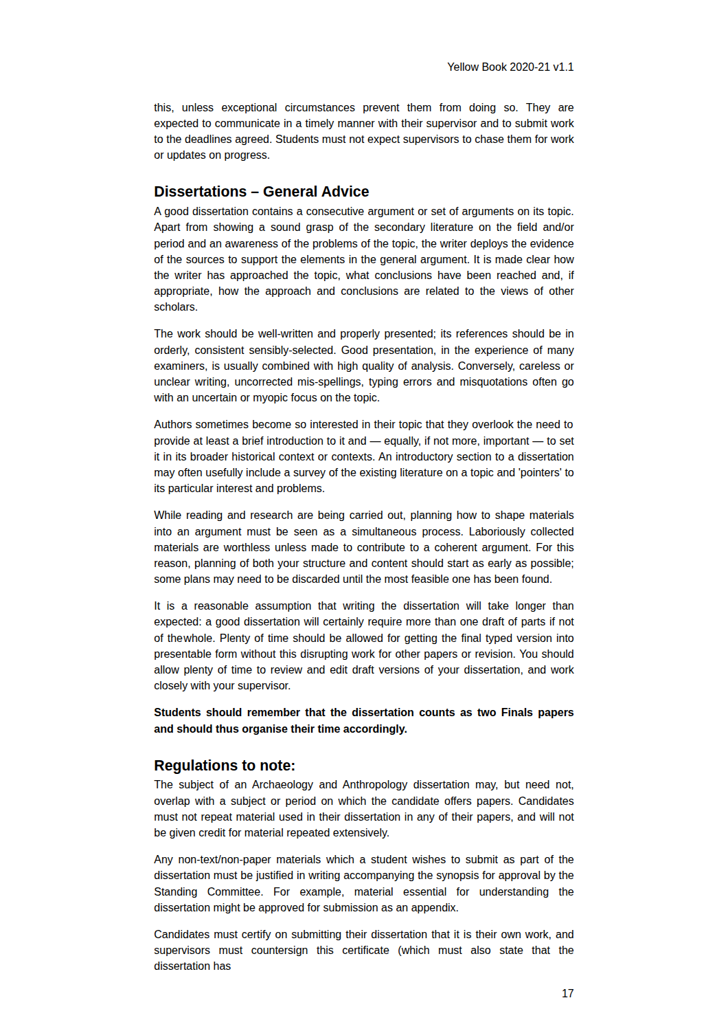Yellow Book 2020-21 v1.1
this, unless exceptional circumstances prevent them from doing so. They are expected to communicate in a timely manner with their supervisor and to submit work to the deadlines agreed. Students must not expect supervisors to chase them for work or updates on progress.
Dissertations – General Advice
A good dissertation contains a consecutive argument or set of arguments on its topic. Apart from showing a sound grasp of the secondary literature on the field and/or period and an awareness of the problems of the topic, the writer deploys the evidence of the sources to support the elements in the general argument. It is made clear how the writer has approached the topic, what conclusions have been reached and, if appropriate, how the approach and conclusions are related to the views of other scholars.
The work should be well-written and properly presented; its references should be in orderly, consistent sensibly-selected. Good presentation, in the experience of many examiners, is usually combined with high quality of analysis. Conversely, careless or unclear writing, uncorrected mis-spellings, typing errors and misquotations often go with an uncertain or myopic focus on the topic.
Authors sometimes become so interested in their topic that they overlook the need to provide at least a brief introduction to it and — equally, if not more, important — to set it in its broader historical context or contexts. An introductory section to a dissertation may often usefully include a survey of the existing literature on a topic and 'pointers' to its particular interest and problems.
While reading and research are being carried out, planning how to shape materials into an argument must be seen as a simultaneous process. Laboriously collected materials are worthless unless made to contribute to a coherent argument. For this reason, planning of both your structure and content should start as early as possible; some plans may need to be discarded until the most feasible one has been found.
It is a reasonable assumption that writing the dissertation will take longer than expected: a good dissertation will certainly require more than one draft of parts if not of the whole. Plenty of time should be allowed for getting the final typed version into presentable form without this disrupting work for other papers or revision. You should allow plenty of time to review and edit draft versions of your dissertation, and work closely with your supervisor.
Students should remember that the dissertation counts as two Finals papers and should thus organise their time accordingly.
Regulations to note:
The subject of an Archaeology and Anthropology dissertation may, but need not, overlap with a subject or period on which the candidate offers papers. Candidates must not repeat material used in their dissertation in any of their papers, and will not be given credit for material repeated extensively.
Any non-text/non-paper materials which a student wishes to submit as part of the dissertation must be justified in writing accompanying the synopsis for approval by the Standing Committee. For example, material essential for understanding the dissertation might be approved for submission as an appendix.
Candidates must certify on submitting their dissertation that it is their own work, and supervisors must countersign this certificate (which must also state that the dissertation has
17